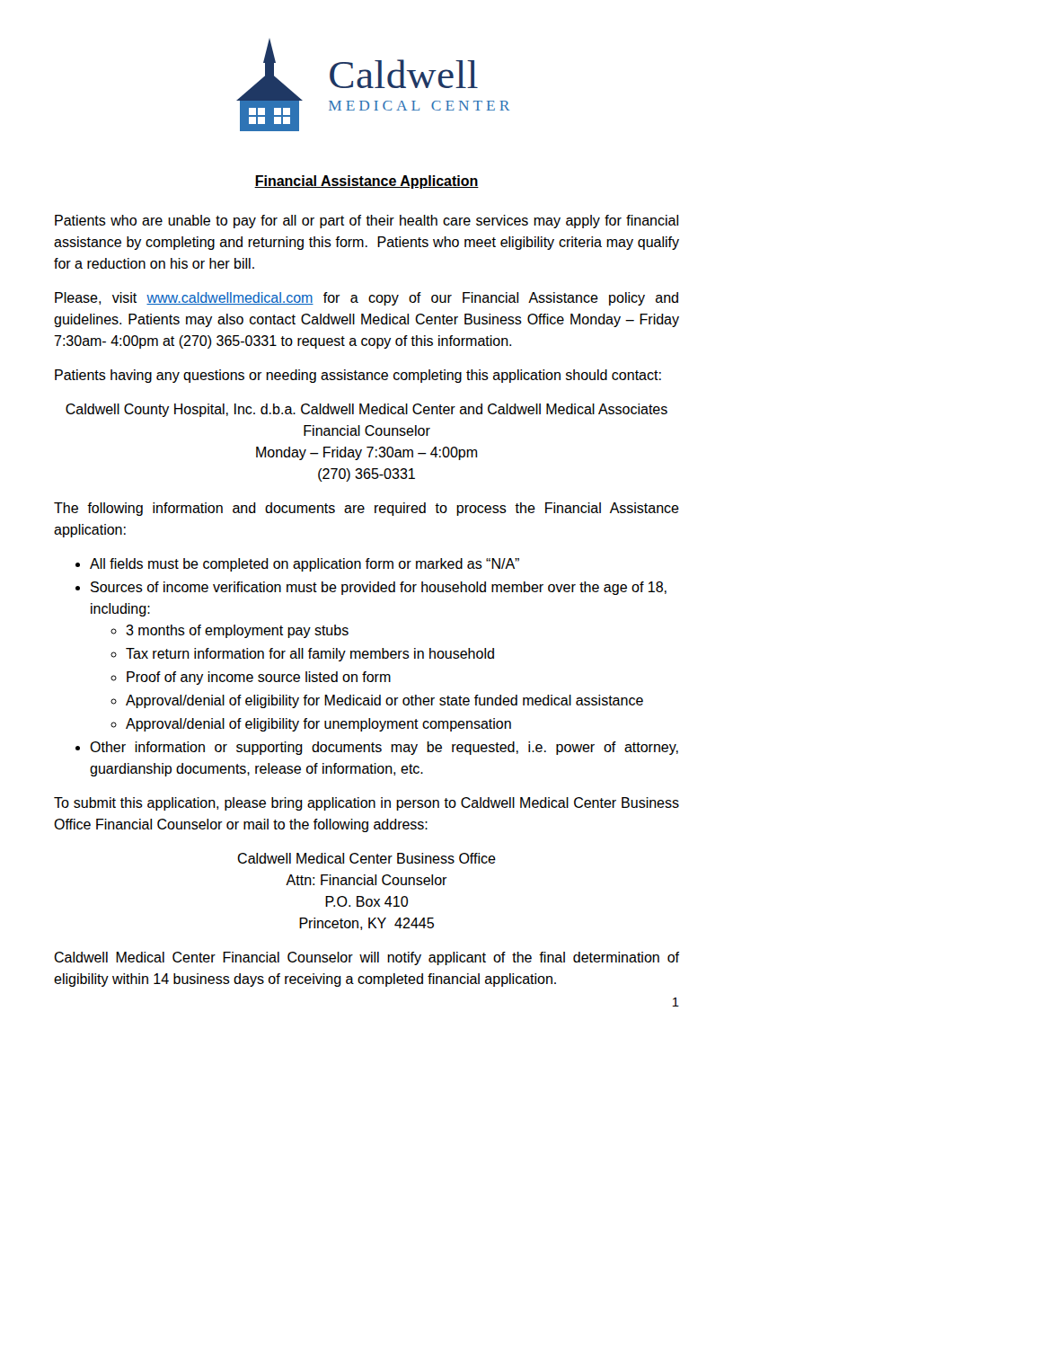Caldwell
MEDICAL CENTER
Financial Assistance Application
Patients who are unable to pay for all or part of their health care services may apply for financial assistance by completing and returning this form. Patients who meet eligibility criteria may qualify for a reduction on his or her bill.
Please, visit www.caldwellmedical.com for a copy of our Financial Assistance policy and guidelines. Patients may also contact Caldwell Medical Center Business Office Monday – Friday 7:30am- 4:00pm at (270) 365-0331 to request a copy of this information.
Patients having any questions or needing assistance completing this application should contact:
Caldwell County Hospital, Inc. d.b.a. Caldwell Medical Center and Caldwell Medical Associates
Financial Counselor
Monday – Friday 7:30am – 4:00pm
(270) 365-0331
The following information and documents are required to process the Financial Assistance application:
All fields must be completed on application form or marked as “N/A”
Sources of income verification must be provided for household member over the age of 18, including:
3 months of employment pay stubs
Tax return information for all family members in household
Proof of any income source listed on form
Approval/denial of eligibility for Medicaid or other state funded medical assistance
Approval/denial of eligibility for unemployment compensation
Other information or supporting documents may be requested, i.e. power of attorney, guardianship documents, release of information, etc.
To submit this application, please bring application in person to Caldwell Medical Center Business Office Financial Counselor or mail to the following address:
Caldwell Medical Center Business Office
Attn: Financial Counselor
P.O. Box 410
Princeton, KY 42445
Caldwell Medical Center Financial Counselor will notify applicant of the final determination of eligibility within 14 business days of receiving a completed financial application.
1